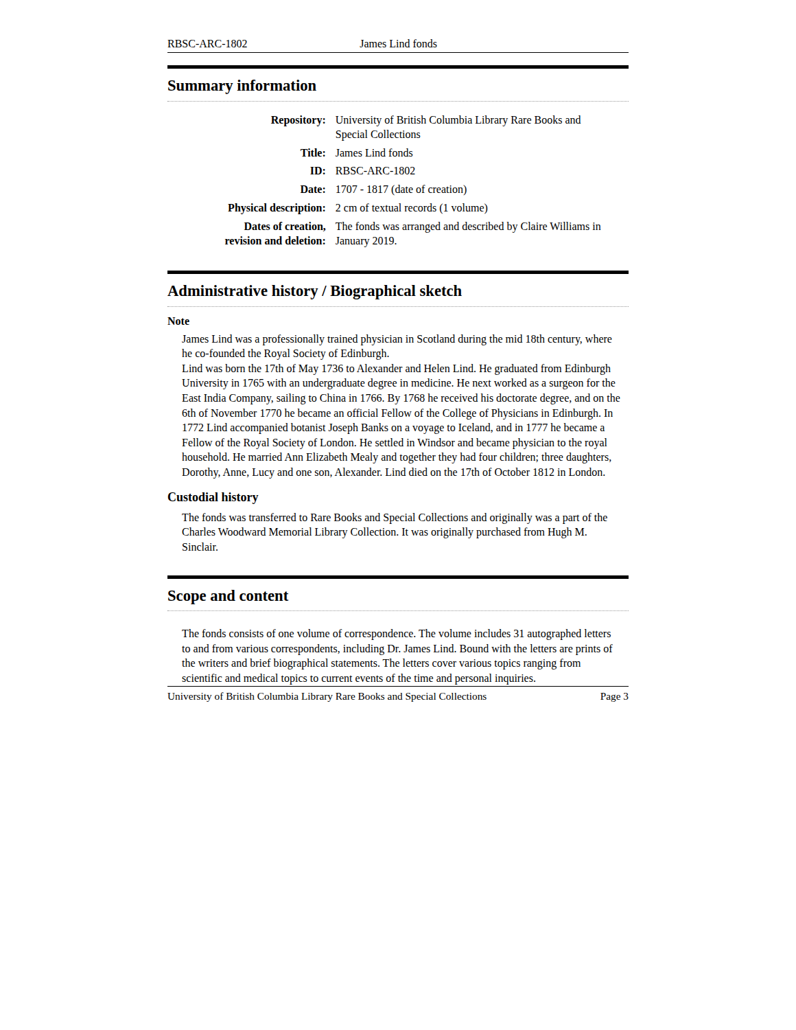RBSC-ARC-1802 James Lind fonds
Summary information
| Repository: | University of British Columbia Library Rare Books and Special Collections |
| Title: | James Lind fonds |
| ID: | RBSC-ARC-1802 |
| Date: | 1707 - 1817 (date of creation) |
| Physical description: | 2 cm of textual records (1 volume) |
| Dates of creation, revision and deletion: | The fonds was arranged and described by Claire Williams in January 2019. |
Administrative history / Biographical sketch
Note
James Lind was a professionally trained physician in Scotland during the mid 18th century, where he co-founded the Royal Society of Edinburgh.
Lind was born the 17th of May 1736 to Alexander and Helen Lind. He graduated from Edinburgh University in 1765 with an undergraduate degree in medicine. He next worked as a surgeon for the East India Company, sailing to China in 1766. By 1768 he received his doctorate degree, and on the 6th of November 1770 he became an official Fellow of the College of Physicians in Edinburgh. In 1772 Lind accompanied botanist Joseph Banks on a voyage to Iceland, and in 1777 he became a Fellow of the Royal Society of London. He settled in Windsor and became physician to the royal household. He married Ann Elizabeth Mealy and together they had four children; three daughters, Dorothy, Anne, Lucy and one son, Alexander. Lind died on the 17th of October 1812 in London.
Custodial history
The fonds was transferred to Rare Books and Special Collections and originally was a part of the Charles Woodward Memorial Library Collection. It was originally purchased from Hugh M. Sinclair.
Scope and content
The fonds consists of one volume of correspondence. The volume includes 31 autographed letters to and from various correspondents, including Dr. James Lind. Bound with the letters are prints of the writers and brief biographical statements. The letters cover various topics ranging from scientific and medical topics to current events of the time and personal inquiries.
University of British Columbia Library Rare Books and Special Collections Page 3